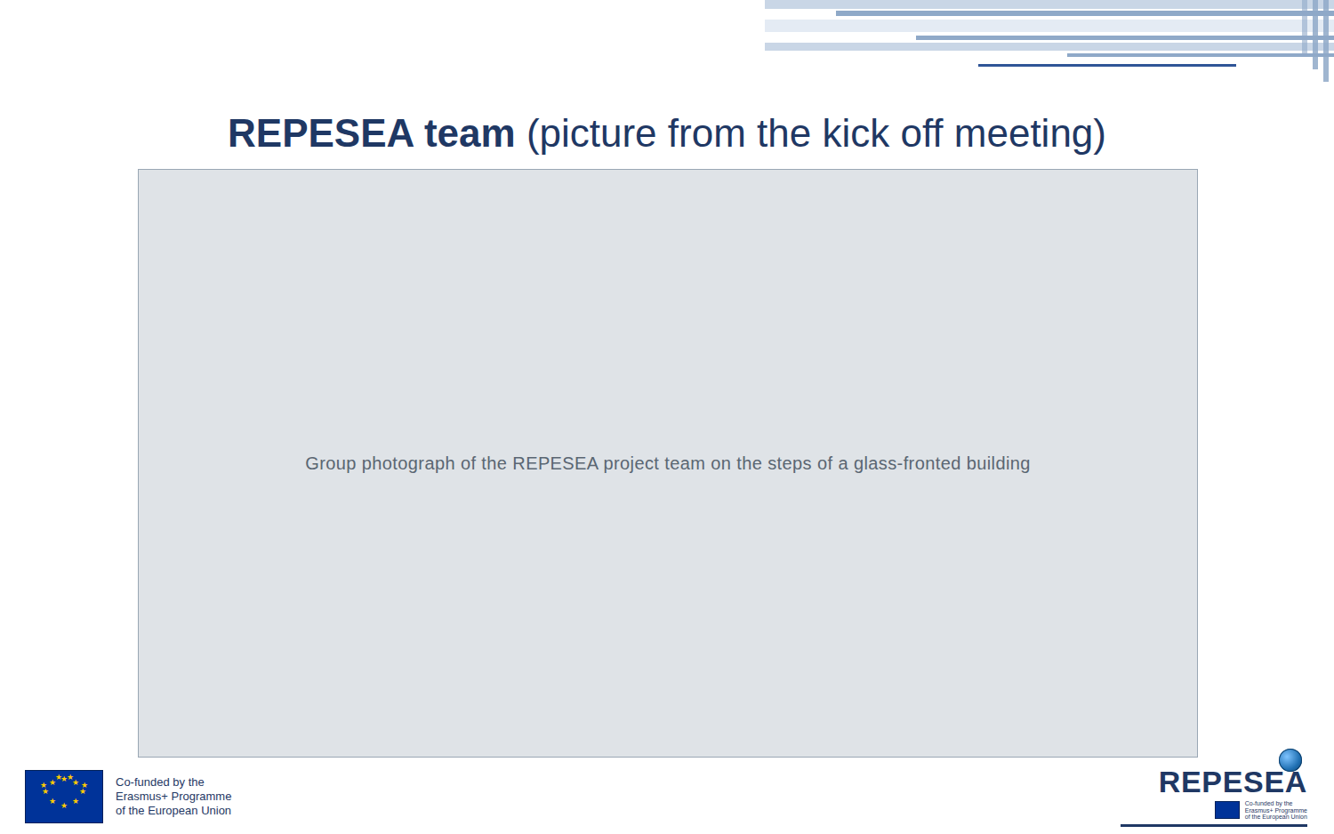REPESEA team (picture from the kick off meeting)
Group photograph of the REPESEA project team on the steps of a glass-fronted building
★ ★ ★ ★ ★ ★ ★ ★ ★ ★ ★ ★
Co-funded by the
Erasmus+ Programme
of the European Union
REPESEA
Co-funded by the
Erasmus+ Programme
of the European Union